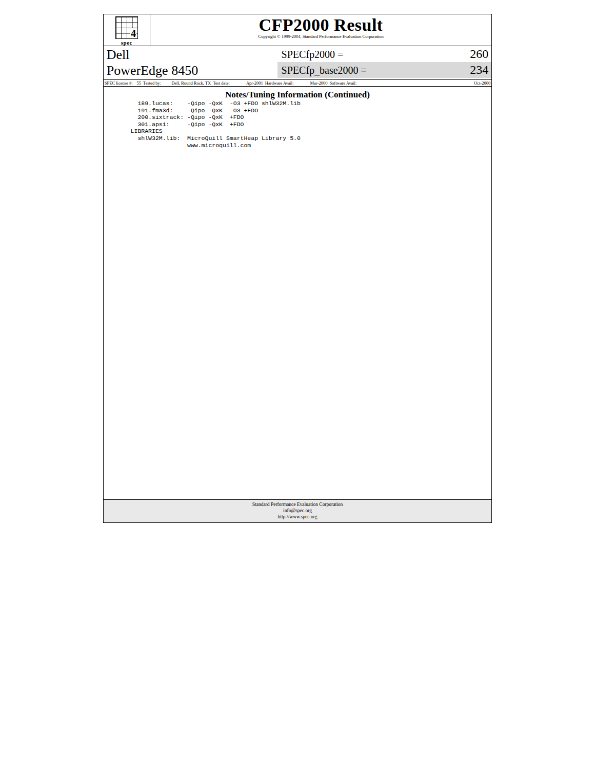4
spec
CFP2000 Result
Copyright © 1999-2004, Standard Performance Evaluation Corporation
Dell
PowerEdge 8450
SPECfp2000 = 260
SPECfp_base2000 = 234
SPEC license #:
55
Tested by:
Dell, Round Rock, TX
Test date:
Apr-2001
Hardware Avail:
Mar-2000
Software Avail:
Oct-2000
Notes/Tuning Information (Continued)
  189.lucas:    -Qipo -QxK  -O3 +FDO shlW32M.lib
  191.fma3d:    -Qipo -QxK  -O3 +FDO
  200.sixtrack: -Qipo -QxK  +FDO
  301.apsi:     -Qipo -QxK  +FDO
LIBRARIES
  shlW32M.lib:  MicroQuill SmartHeap Library 5.0
                www.microquill.com
Standard Performance Evaluation Corporation
info@spec.org
http://www.spec.org